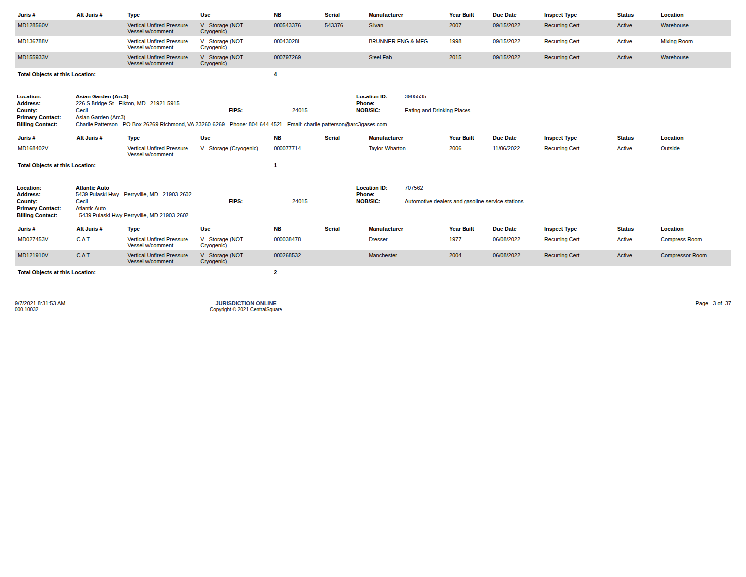| Juris # | Alt Juris # | Type | Use | NB | Serial | Manufacturer | Year Built | Due Date | Inspect Type | Status | Location |
| --- | --- | --- | --- | --- | --- | --- | --- | --- | --- | --- | --- |
| MD128560V | | Vertical Unfired Pressure Vessel w/comment | V - Storage (NOT Cryogenic) | 000543376 | 543376 | Silvan | 2007 | 09/15/2022 | Recurring Cert | Active | Warehouse |
| MD136788V | | Vertical Unfired Pressure Vessel w/comment | V - Storage (NOT Cryogenic) | 00043028L | | BRUNNER ENG & MFG | 1998 | 09/15/2022 | Recurring Cert | Active | Mixing Room |
| MD155933V | | Vertical Unfired Pressure Vessel w/comment | V - Storage (NOT Cryogenic) | 000797269 | | Steel Fab | 2015 | 09/15/2022 | Recurring Cert | Active | Warehouse |
| Total Objects at this Location: | 4 | |
| Location: | Asian Garden (Arc3) | | | Location ID: | 3905535 |
| Address: | 226 S Bridge St - Elkton, MD 21921-5915 | Phone: | |
| County: | Cecil | FIPS: | 24015 | NOB/SIC: | Eating and Drinking Places |
| Primary Contact: | Asian Garden (Arc3) |
| Billing Contact: | Charlie Patterson - PO Box 26269 Richmond, VA 23260-6269 - Phone: 804-644-4521 - Email: charlie.patterson@arc3gases.com |
| Juris # | Alt Juris # | Type | Use | NB | Serial | Manufacturer | Year Built | Due Date | Inspect Type | Status | Location |
| --- | --- | --- | --- | --- | --- | --- | --- | --- | --- | --- | --- |
| MD168402V | | Vertical Unfired Pressure Vessel w/comment | V - Storage (Cryogenic) | 000077714 | | Taylor-Wharton | 2006 | 11/06/2022 | Recurring Cert | Active | Outside |
| Total Objects at this Location: | 1 | |
| Location: | Atlantic Auto | | | Location ID: | 707562 |
| Address: | 5439 Pulaski Hwy - Perryville, MD 21903-2602 | Phone: | |
| County: | Cecil | FIPS: | 24015 | NOB/SIC: | Automotive dealers and gasoline service stations |
| Primary Contact: | Atlantic Auto |
| Billing Contact: | - 5439 Pulaski Hwy Perryville, MD 21903-2602 |
| Juris # | Alt Juris # | Type | Use | NB | Serial | Manufacturer | Year Built | Due Date | Inspect Type | Status | Location |
| --- | --- | --- | --- | --- | --- | --- | --- | --- | --- | --- | --- |
| MD027453V | C A T | Vertical Unfired Pressure Vessel w/comment | V - Storage (NOT Cryogenic) | 000038478 | | Dresser | 1977 | 06/08/2022 | Recurring Cert | Active | Compress Room |
| MD121910V | C A T | Vertical Unfired Pressure Vessel w/comment | V - Storage (NOT Cryogenic) | 000268532 | | Manchester | 2004 | 06/08/2022 | Recurring Cert | Active | Compressor Room |
| Total Objects at this Location: | 2 | |
9/7/2021 8:31:53 AM
000.10032
Page 3 of 37
JURISDICTION ONLINE
Copyright © 2021 CentralSquare